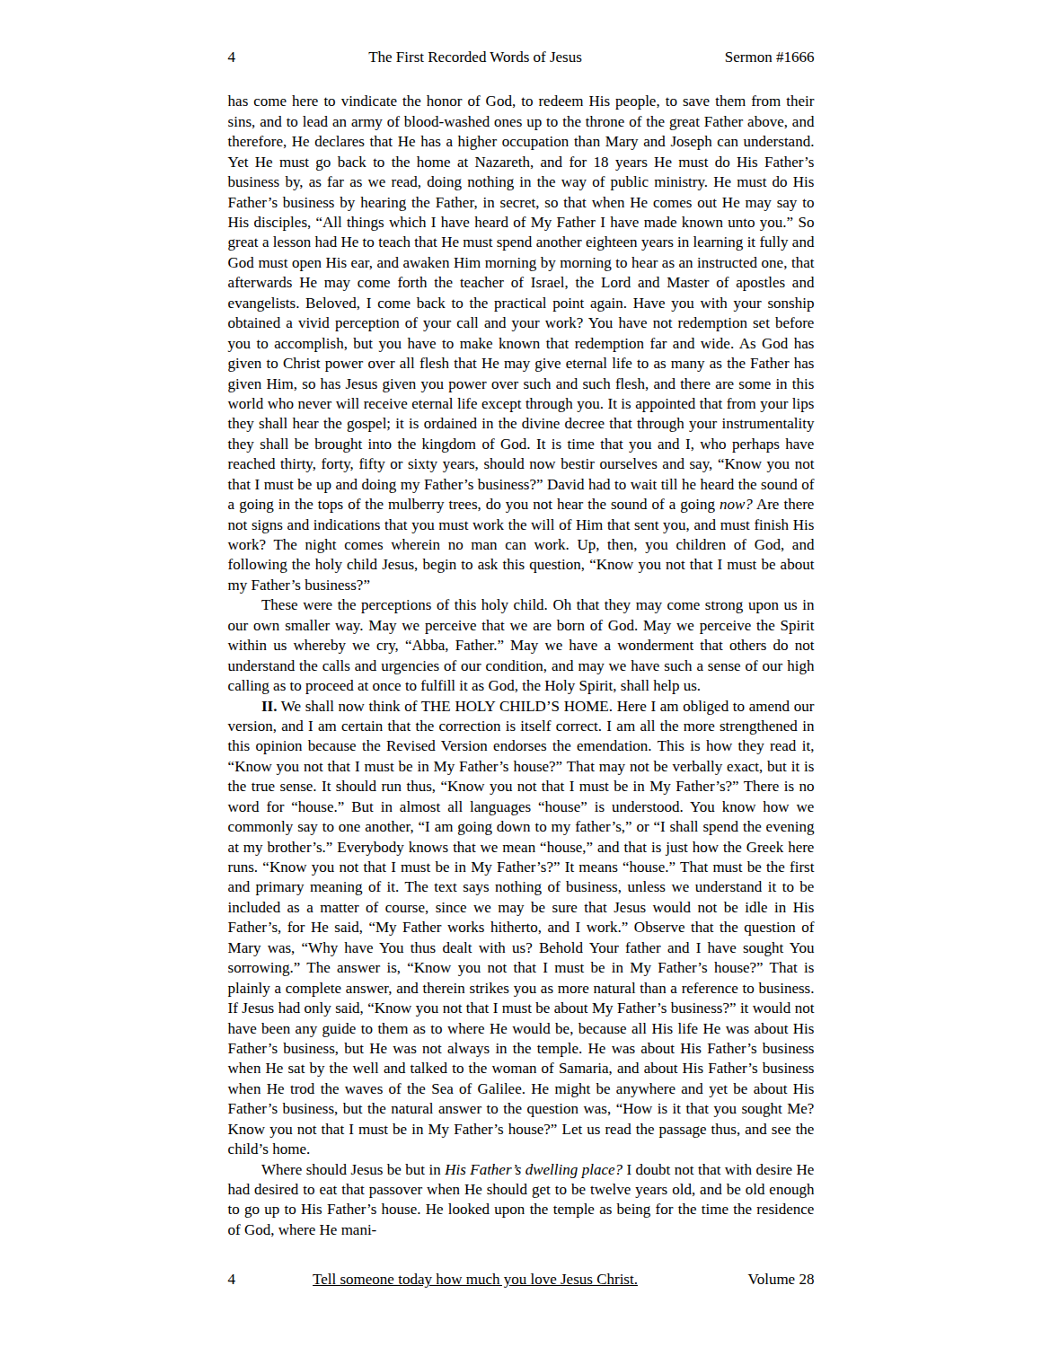4
The First Recorded Words of Jesus
Sermon #1666
has come here to vindicate the honor of God, to redeem His people, to save them from their sins, and to lead an army of blood-washed ones up to the throne of the great Father above, and therefore, He declares that He has a higher occupation than Mary and Joseph can understand. Yet He must go back to the home at Nazareth, and for 18 years He must do His Father’s business by, as far as we read, doing nothing in the way of public ministry. He must do His Father’s business by hearing the Father, in secret, so that when He comes out He may say to His disciples, “All things which I have heard of My Father I have made known unto you.” So great a lesson had He to teach that He must spend another eighteen years in learning it fully and God must open His ear, and awaken Him morning by morning to hear as an instructed one, that afterwards He may come forth the teacher of Israel, the Lord and Master of apostles and evangelists. Beloved, I come back to the practical point again. Have you with your sonship obtained a vivid perception of your call and your work? You have not redemption set before you to accomplish, but you have to make known that redemption far and wide. As God has given to Christ power over all flesh that He may give eternal life to as many as the Father has given Him, so has Jesus given you power over such and such flesh, and there are some in this world who never will receive eternal life except through you. It is appointed that from your lips they shall hear the gospel; it is ordained in the divine decree that through your instrumentality they shall be brought into the kingdom of God. It is time that you and I, who perhaps have reached thirty, forty, fifty or sixty years, should now bestir ourselves and say, “Know you not that I must be up and doing my Father’s business?” David had to wait till he heard the sound of a going in the tops of the mulberry trees, do you not hear the sound of a going now? Are there not signs and indications that you must work the will of Him that sent you, and must finish His work? The night comes wherein no man can work. Up, then, you children of God, and following the holy child Jesus, begin to ask this question, “Know you not that I must be about my Father’s business?”
These were the perceptions of this holy child. Oh that they may come strong upon us in our own smaller way. May we perceive that we are born of God. May we perceive the Spirit within us whereby we cry, “Abba, Father.” May we have a wonderment that others do not understand the calls and urgencies of our condition, and may we have such a sense of our high calling as to proceed at once to fulfill it as God, the Holy Spirit, shall help us.
II. We shall now think of THE HOLY CHILD’S HOME. Here I am obliged to amend our version, and I am certain that the correction is itself correct. I am all the more strengthened in this opinion because the Revised Version endorses the emendation. This is how they read it, “Know you not that I must be in My Father’s house?” That may not be verbally exact, but it is the true sense. It should run thus, “Know you not that I must be in My Father’s?” There is no word for “house.” But in almost all languages “house” is understood. You know how we commonly say to one another, “I am going down to my father’s,” or “I shall spend the evening at my brother’s.” Everybody knows that we mean “house,” and that is just how the Greek here runs. “Know you not that I must be in My Father’s?” It means “house.” That must be the first and primary meaning of it. The text says nothing of business, unless we understand it to be included as a matter of course, since we may be sure that Jesus would not be idle in His Father’s, for He said, “My Father works hitherto, and I work.” Observe that the question of Mary was, “Why have You thus dealt with us? Behold Your father and I have sought You sorrowing.” The answer is, “Know you not that I must be in My Father’s house?” That is plainly a complete answer, and therein strikes you as more natural than a reference to business. If Jesus had only said, “Know you not that I must be about My Father’s business?” it would not have been any guide to them as to where He would be, because all His life He was about His Father’s business, but He was not always in the temple. He was about His Father’s business when He sat by the well and talked to the woman of Samaria, and about His Father’s business when He trod the waves of the Sea of Galilee. He might be anywhere and yet be about His Father’s business, but the natural answer to the question was, “How is it that you sought Me? Know you not that I must be in My Father’s house?” Let us read the passage thus, and see the child’s home.
Where should Jesus be but in His Father’s dwelling place? I doubt not that with desire He had desired to eat that passover when He should get to be twelve years old, and be old enough to go up to His Father’s house. He looked upon the temple as being for the time the residence of God, where He mani-
4
Tell someone today how much you love Jesus Christ.
Volume 28